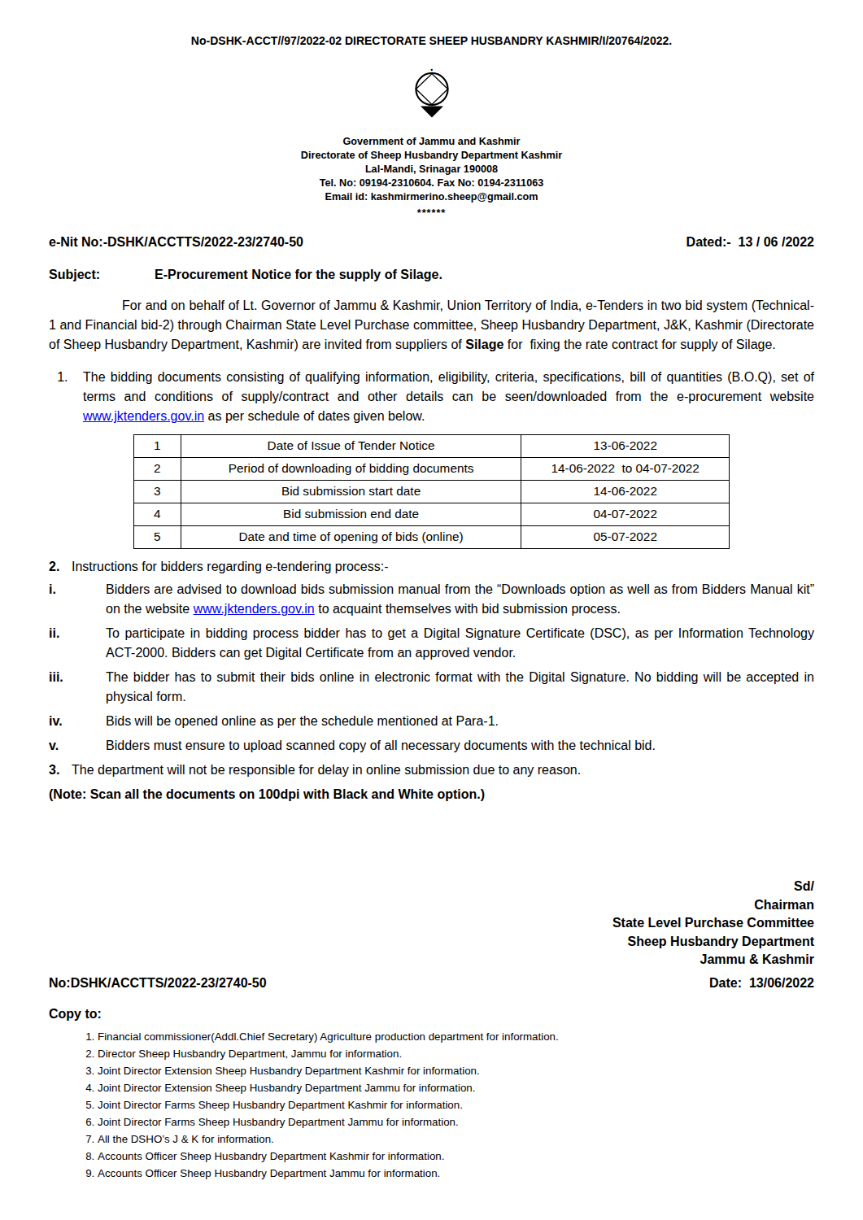No-DSHK-ACCT//97/2022-02 DIRECTORATE SHEEP HUSBANDRY KASHMIR/I/20764/2022.
Government of Jammu and Kashmir
Directorate of Sheep Husbandry Department Kashmir
Lal-Mandi, Srinagar 190008
Tel. No: 09194-2310604. Fax No: 0194-2311063
Email id: kashmirmerino.sheep@gmail.com
******
e-Nit No:-DSHK/ACCTTS/2022-23/2740-50 Dated:- 13 / 06 /2022
Subject:
E-Procurement Notice for the supply of Silage.
For and on behalf of Lt. Governor of Jammu & Kashmir, Union Territory of India, e-Tenders in two bid system (Technical-1 and Financial bid-2) through Chairman State Level Purchase committee, Sheep Husbandry Department, J&K, Kashmir (Directorate of Sheep Husbandry Department, Kashmir) are invited from suppliers of Silage for fixing the rate contract for supply of Silage.
The bidding documents consisting of qualifying information, eligibility, criteria, specifications, bill of quantities (B.O.Q), set of terms and conditions of supply/contract and other details can be seen/downloaded from the e-procurement website www.jktenders.gov.in as per schedule of dates given below.
| 1 | Date of Issue of Tender Notice | 13-06-2022 |
| 2 | Period of downloading of bidding documents | 14-06-2022 to 04-07-2022 |
| 3 | Bid submission start date | 14-06-2022 |
| 4 | Bid submission end date | 04-07-2022 |
| 5 | Date and time of opening of bids (online) | 05-07-2022 |
2. Instructions for bidders regarding e-tendering process:-
i. Bidders are advised to download bids submission manual from the “Downloads option as well as from Bidders Manual kit” on the website www.jktenders.gov.in to acquaint themselves with bid submission process.
ii. To participate in bidding process bidder has to get a Digital Signature Certificate (DSC), as per Information Technology ACT-2000. Bidders can get Digital Certificate from an approved vendor.
iii. The bidder has to submit their bids online in electronic format with the Digital Signature. No bidding will be accepted in physical form.
iv. Bids will be opened online as per the schedule mentioned at Para-1.
v. Bidders must ensure to upload scanned copy of all necessary documents with the technical bid.
3. The department will not be responsible for delay in online submission due to any reason.
(Note: Scan all the documents on 100dpi with Black and White option.)
Sd/
Chairman
State Level Purchase Committee
Sheep Husbandry Department
Jammu & Kashmir
No:DSHK/ACCTTS/2022-23/2740-50 Date: 13/06/2022
Copy to:
Financial commissioner(Addl.Chief Secretary) Agriculture production department for information.
Director Sheep Husbandry Department, Jammu for information.
Joint Director Extension Sheep Husbandry Department Kashmir for information.
Joint Director Extension Sheep Husbandry Department Jammu for information.
Joint Director Farms Sheep Husbandry Department Kashmir for information.
Joint Director Farms Sheep Husbandry Department Jammu for information.
All the DSHO’s J & K for information.
Accounts Officer Sheep Husbandry Department Kashmir for information.
Accounts Officer Sheep Husbandry Department Jammu for information.